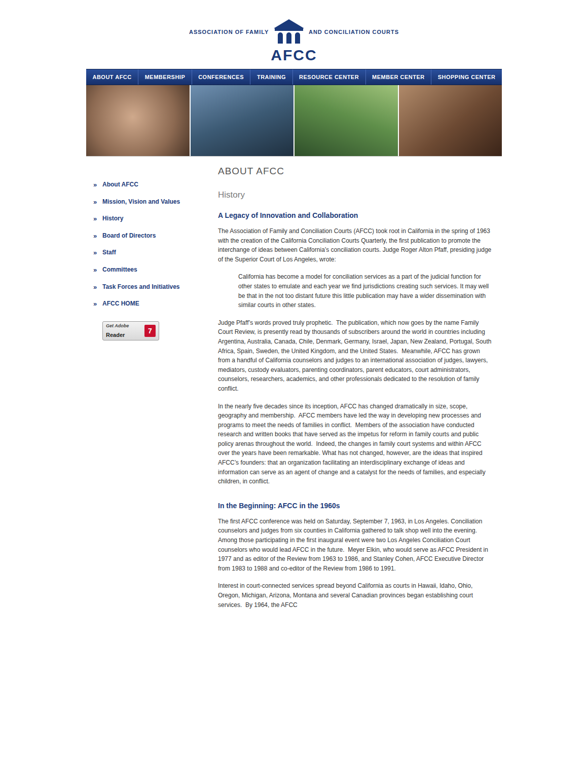ASSOCIATION OF FAMILY AND CONCILIATION COURTS
AFCC
ABOUT AFCC
MEMBERSHIP
CONFERENCES
TRAINING
RESOURCE CENTER
MEMBER CENTER
SHOPPING CENTER
baby
grandfather and child
mother and daughter
children smiling
About AFCC
Mission, Vision and Values
History
Board of Directors
Staff
Committees
Task Forces and Initiatives
AFCC HOME
Get Adobe Reader 7
ABOUT AFCC
History
A Legacy of Innovation and Collaboration
The Association of Family and Conciliation Courts (AFCC) took root in California in the spring of 1963 with the creation of the California Conciliation Courts Quarterly, the first publication to promote the interchange of ideas between California’s conciliation courts. Judge Roger Alton Pfaff, presiding judge of the Superior Court of Los Angeles, wrote:
California has become a model for conciliation services as a part of the judicial function for other states to emulate and each year we find jurisdictions creating such services. It may well be that in the not too distant future this little publication may have a wider dissemination with similar courts in other states.
Judge Pfaff’s words proved truly prophetic. The publication, which now goes by the name Family Court Review, is presently read by thousands of subscribers around the world in countries including Argentina, Australia, Canada, Chile, Denmark, Germany, Israel, Japan, New Zealand, Portugal, South Africa, Spain, Sweden, the United Kingdom, and the United States. Meanwhile, AFCC has grown from a handful of California counselors and judges to an international association of judges, lawyers, mediators, custody evaluators, parenting coordinators, parent educators, court administrators, counselors, researchers, academics, and other professionals dedicated to the resolution of family conflict.
In the nearly five decades since its inception, AFCC has changed dramatically in size, scope, geography and membership. AFCC members have led the way in developing new processes and programs to meet the needs of families in conflict. Members of the association have conducted research and written books that have served as the impetus for reform in family courts and public policy arenas throughout the world. Indeed, the changes in family court systems and within AFCC over the years have been remarkable. What has not changed, however, are the ideas that inspired AFCC’s founders: that an organization facilitating an interdisciplinary exchange of ideas and information can serve as an agent of change and a catalyst for the needs of families, and especially children, in conflict.
In the Beginning: AFCC in the 1960s
The first AFCC conference was held on Saturday, September 7, 1963, in Los Angeles. Conciliation counselors and judges from six counties in California gathered to talk shop well into the evening. Among those participating in the first inaugural event were two Los Angeles Conciliation Court counselors who would lead AFCC in the future. Meyer Elkin, who would serve as AFCC President in 1977 and as editor of the Review from 1963 to 1986, and Stanley Cohen, AFCC Executive Director from 1983 to 1988 and co-editor of the Review from 1986 to 1991.
Interest in court-connected services spread beyond California as courts in Hawaii, Idaho, Ohio, Oregon, Michigan, Arizona, Montana and several Canadian provinces began establishing court services. By 1964, the AFCC